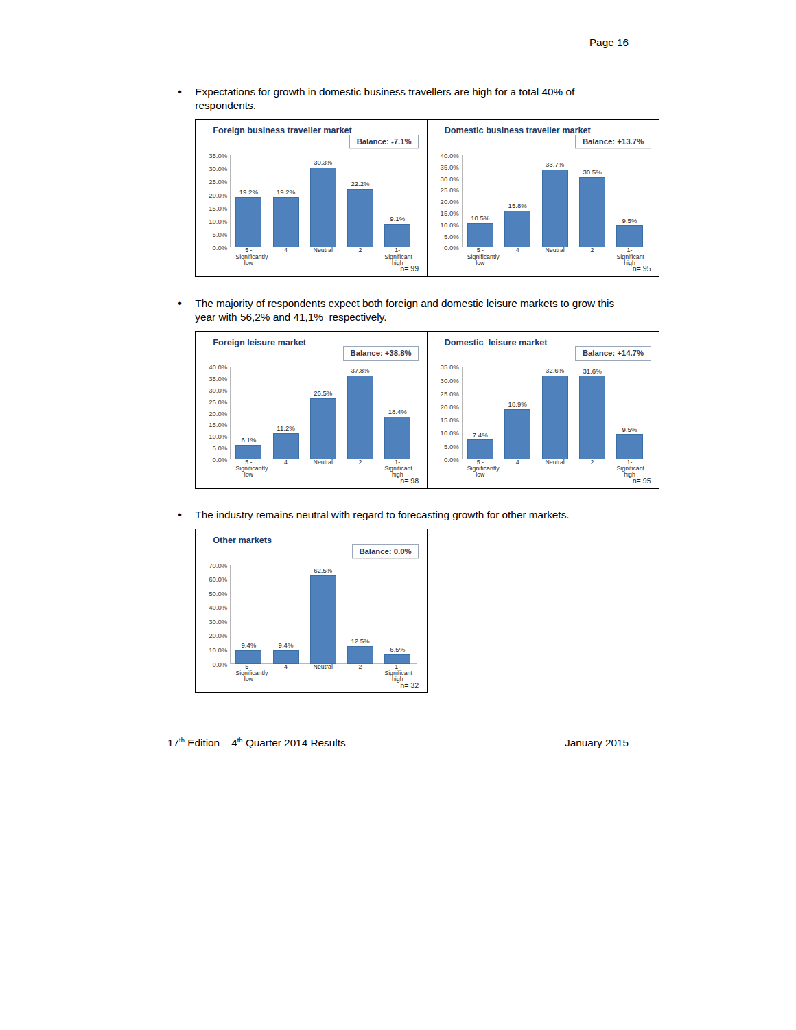Page 16
Expectations for growth in domestic business travellers are high for a total 40% of respondents.
Foreign business traveller market
Balance: -7.1%
35.0% 30.0% 25.0% 20.0% 15.0% 10.0% 5.0% 0.0%
19.2%
19.2%
30.3%
22.2%
9.1%
5 - Significantly
low
4
Neutral
2
1- Significant
high
n= 99
Domestic business traveller market
Balance: +13.7%
40.0% 35.0% 30.0% 25.0% 20.0% 15.0% 10.0% 5.0% 0.0%
10.5%
15.8%
33.7%
30.5%
9.5%
5 - Significantly
low
4
Neutral
2
1- Significant
high
n= 95
The majority of respondents expect both foreign and domestic leisure markets to grow this year with 56,2% and 41,1% respectively.
Foreign leisure market
Balance: +38.8%
40.0% 35.0% 30.0% 25.0% 20.0% 15.0% 10.0% 5.0% 0.0%
6.1%
11.2%
26.5%
37.8%
18.4%
5 - Significantly
low
4
Neutral
2
1- Significant
high
n= 98
Domestic leisure market
Balance: +14.7%
35.0% 30.0% 25.0% 20.0% 15.0% 10.0% 5.0% 0.0%
7.4%
18.9%
32.6%
31.6%
9.5%
5 - Significantly
low
4
Neutral
2
1- Significant
high
n= 95
The industry remains neutral with regard to forecasting growth for other markets.
Other markets
Balance: 0.0%
70.0% 60.0% 50.0% 40.0% 30.0% 20.0% 10.0% 0.0%
9.4%
9.4%
62.5%
12.5%
6.5%
5 - Significantly
low
4
Neutral
2
1- Significant
high
n= 32
17th Edition – 4th Quarter 2014 Results
January 2015